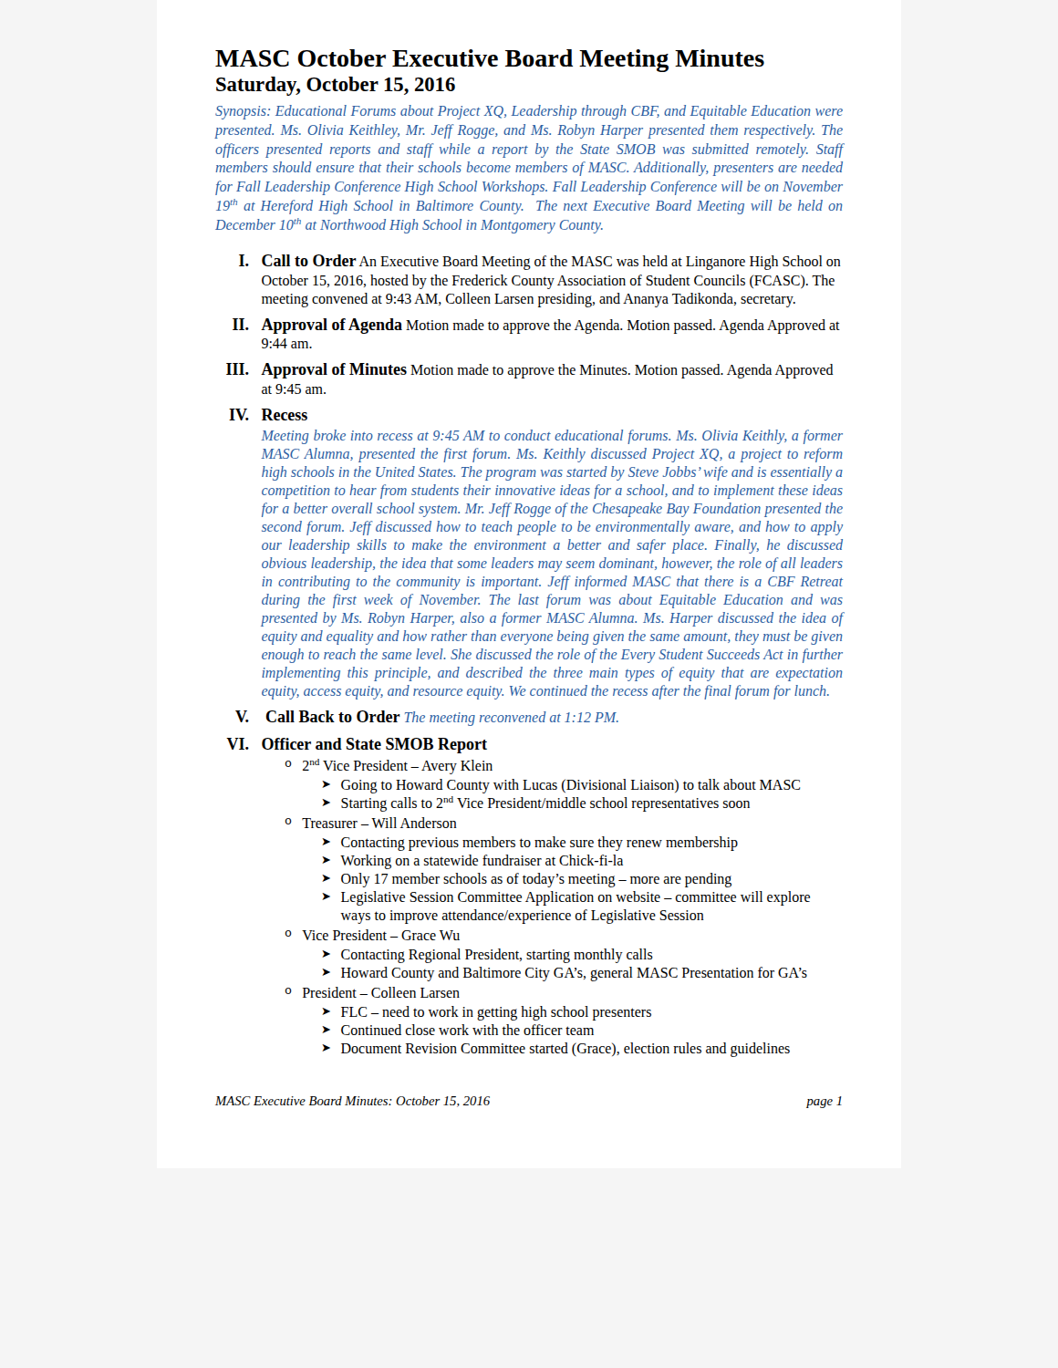MASC October Executive Board Meeting Minutes
Saturday, October 15, 2016
Synopsis: Educational Forums about Project XQ, Leadership through CBF, and Equitable Education were presented. Ms. Olivia Keithley, Mr. Jeff Rogge, and Ms. Robyn Harper presented them respectively. The officers presented reports and staff while a report by the State SMOB was submitted remotely. Staff members should ensure that their schools become members of MASC. Additionally, presenters are needed for Fall Leadership Conference High School Workshops. Fall Leadership Conference will be on November 19th at Hereford High School in Baltimore County. The next Executive Board Meeting will be held on December 10th at Northwood High School in Montgomery County.
Call to Order An Executive Board Meeting of the MASC was held at Linganore High School on October 15, 2016, hosted by the Frederick County Association of Student Councils (FCASC). The meeting convened at 9:43 AM, Colleen Larsen presiding, and Ananya Tadikonda, secretary.
Approval of Agenda Motion made to approve the Agenda. Motion passed. Agenda Approved at 9:44 am.
Approval of Minutes Motion made to approve the Minutes. Motion passed. Agenda Approved at 9:45 am.
Recess Meeting broke into recess at 9:45 AM to conduct educational forums. Ms. Olivia Keithly, a former MASC Alumna, presented the first forum. Ms. Keithly discussed Project XQ, a project to reform high schools in the United States. The program was started by Steve Jobbs’ wife and is essentially a competition to hear from students their innovative ideas for a school, and to implement these ideas for a better overall school system. Mr. Jeff Rogge of the Chesapeake Bay Foundation presented the second forum. Jeff discussed how to teach people to be environmentally aware, and how to apply our leadership skills to make the environment a better and safer place. Finally, he discussed obvious leadership, the idea that some leaders may seem dominant, however, the role of all leaders in contributing to the community is important. Jeff informed MASC that there is a CBF Retreat during the first week of November. The last forum was about Equitable Education and was presented by Ms. Robyn Harper, also a former MASC Alumna. Ms. Harper discussed the idea of equity and equality and how rather than everyone being given the same amount, they must be given enough to reach the same level. She discussed the role of the Every Student Succeeds Act in further implementing this principle, and described the three main types of equity that are expectation equity, access equity, and resource equity. We continued the recess after the final forum for lunch.
Call Back to Order The meeting reconvened at 1:12 PM.
Officer and State SMOB Report
2nd Vice President – Avery Klein
Going to Howard County with Lucas (Divisional Liaison) to talk about MASC
Starting calls to 2nd Vice President/middle school representatives soon
Treasurer – Will Anderson
Contacting previous members to make sure they renew membership
Working on a statewide fundraiser at Chick-fi-la
Only 17 member schools as of today’s meeting – more are pending
Legislative Session Committee Application on website – committee will explore ways to improve attendance/experience of Legislative Session
Vice President – Grace Wu
Contacting Regional President, starting monthly calls
Howard County and Baltimore City GA’s, general MASC Presentation for GA’s
President – Colleen Larsen
FLC – need to work in getting high school presenters
Continued close work with the officer team
Document Revision Committee started (Grace), election rules and guidelines
MASC Executive Board Minutes: October 15, 2016 page 1